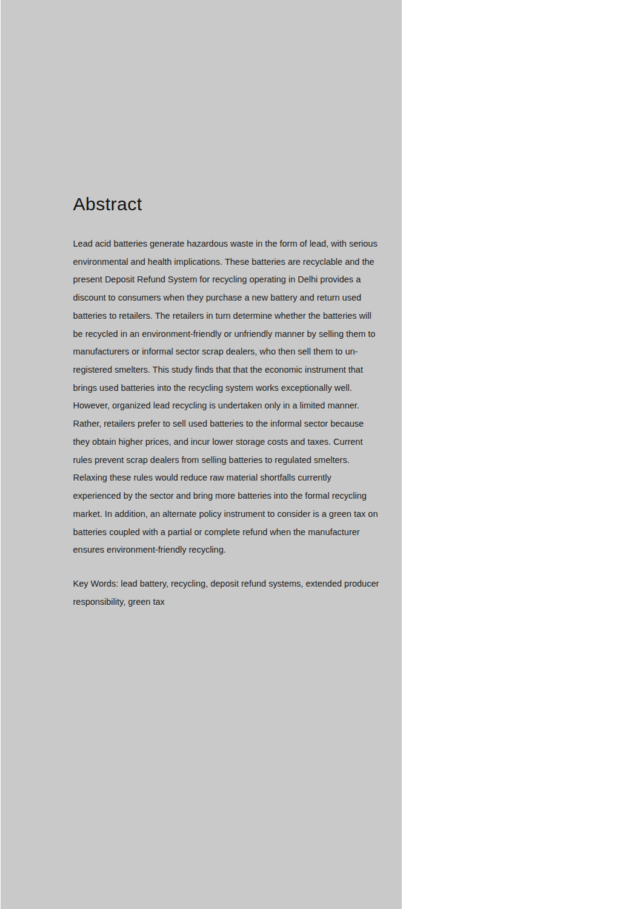Abstract
Lead acid batteries generate hazardous waste in the form of lead, with serious environmental and health implications. These batteries are recyclable and the present Deposit Refund System for recycling operating in Delhi provides a discount to consumers when they purchase a new battery and return used batteries to retailers. The retailers in turn determine whether the batteries will be recycled in an environment-friendly or unfriendly manner by selling them to manufacturers or informal sector scrap dealers, who then sell them to un-registered smelters. This study finds that that the economic instrument that brings used batteries into the recycling system works exceptionally well. However, organized lead recycling is undertaken only in a limited manner. Rather, retailers prefer to sell used batteries to the informal sector because they obtain higher prices, and incur lower storage costs and taxes. Current rules prevent scrap dealers from selling batteries to regulated smelters. Relaxing these rules would reduce raw material shortfalls currently experienced by the sector and bring more batteries into the formal recycling market. In addition, an alternate policy instrument to consider is a green tax on batteries coupled with a partial or complete refund when the manufacturer ensures environment-friendly recycling.
Key Words: lead battery, recycling, deposit refund systems, extended producer responsibility, green tax